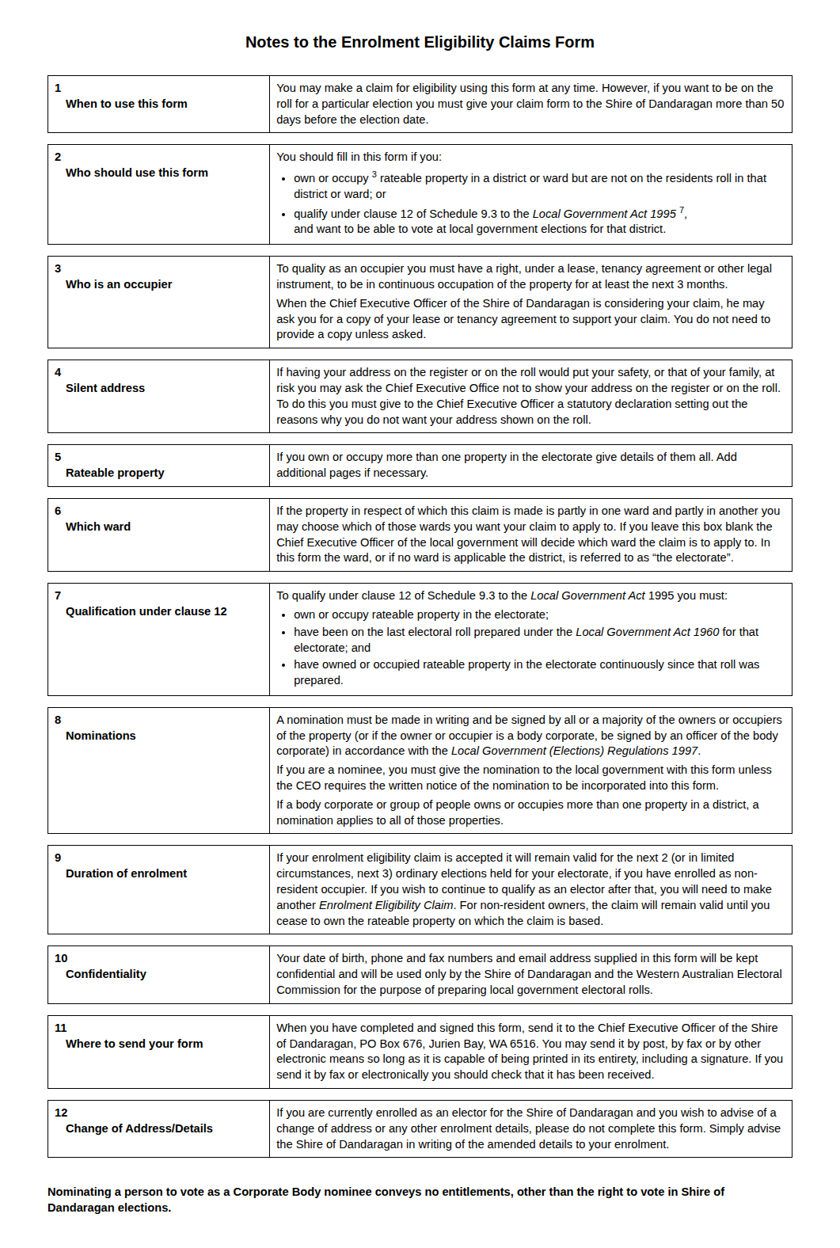Notes to the Enrolment Eligibility Claims Form
| 1 When to use this form | You may make a claim for eligibility using this form at any time. However, if you want to be on the roll for a particular election you must give your claim form to the Shire of Dandaragan more than 50 days before the election date. |
| 2 Who should use this form | You should fill in this form if you: own or occupy 3 rateable property in a district or ward but are not on the residents roll in that district or ward; or qualify under clause 12 of Schedule 9.3 to the Local Government Act 1995 7 , and want to be able to vote at local government elections for that district. |
| 3 Who is an occupier | To quality as an occupier you must have a right, under a lease, tenancy agreement or other legal instrument, to be in continuous occupation of the property for at least the next 3 months. When the Chief Executive Officer of the Shire of Dandaragan is considering your claim, he may ask you for a copy of your lease or tenancy agreement to support your claim. You do not need to provide a copy unless asked. |
| 4 Silent address | If having your address on the register or on the roll would put your safety, or that of your family, at risk you may ask the Chief Executive Office not to show your address on the register or on the roll. To do this you must give to the Chief Executive Officer a statutory declaration setting out the reasons why you do not want your address shown on the roll. |
| 5 Rateable property | If you own or occupy more than one property in the electorate give details of them all. Add additional pages if necessary. |
| 6 Which ward | If the property in respect of which this claim is made is partly in one ward and partly in another you may choose which of those wards you want your claim to apply to. If you leave this box blank the Chief Executive Officer of the local government will decide which ward the claim is to apply to. In this form the ward, or if no ward is applicable the district, is referred to as “the electorate”. |
| 7 Qualification under clause 12 | To qualify under clause 12 of Schedule 9.3 to the Local Government Act 1995 you must: own or occupy rateable property in the electorate; have been on the last electoral roll prepared under the Local Government Act 1960 for that electorate; and have owned or occupied rateable property in the electorate continuously since that roll was prepared. |
| 8 Nominations | A nomination must be made in writing and be signed by all or a majority of the owners or occupiers of the property (or if the owner or occupier is a body corporate, be signed by an officer of the body corporate) in accordance with the Local Government (Elections) Regulations 1997 . If you are a nominee, you must give the nomination to the local government with this form unless the CEO requires the written notice of the nomination to be incorporated into this form. If a body corporate or group of people owns or occupies more than one property in a district, a nomination applies to all of those properties. |
| 9 Duration of enrolment | If your enrolment eligibility claim is accepted it will remain valid for the next 2 (or in limited circumstances, next 3) ordinary elections held for your electorate, if you have enrolled as non-resident occupier. If you wish to continue to qualify as an elector after that, you will need to make another Enrolment Eligibility Claim . For non-resident owners, the claim will remain valid until you cease to own the rateable property on which the claim is based. |
| 10 Confidentiality | Your date of birth, phone and fax numbers and email address supplied in this form will be kept confidential and will be used only by the Shire of Dandaragan and the Western Australian Electoral Commission for the purpose of preparing local government electoral rolls. |
| 11 Where to send your form | When you have completed and signed this form, send it to the Chief Executive Officer of the Shire of Dandaragan, PO Box 676, Jurien Bay, WA 6516. You may send it by post, by fax or by other electronic means so long as it is capable of being printed in its entirety, including a signature. If you send it by fax or electronically you should check that it has been received. |
| 12 Change of Address/Details | If you are currently enrolled as an elector for the Shire of Dandaragan and you wish to advise of a change of address or any other enrolment details, please do not complete this form. Simply advise the Shire of Dandaragan in writing of the amended details to your enrolment. |
Nominating a person to vote as a Corporate Body nominee conveys no entitlements, other than the right to vote in Shire of Dandaragan elections.